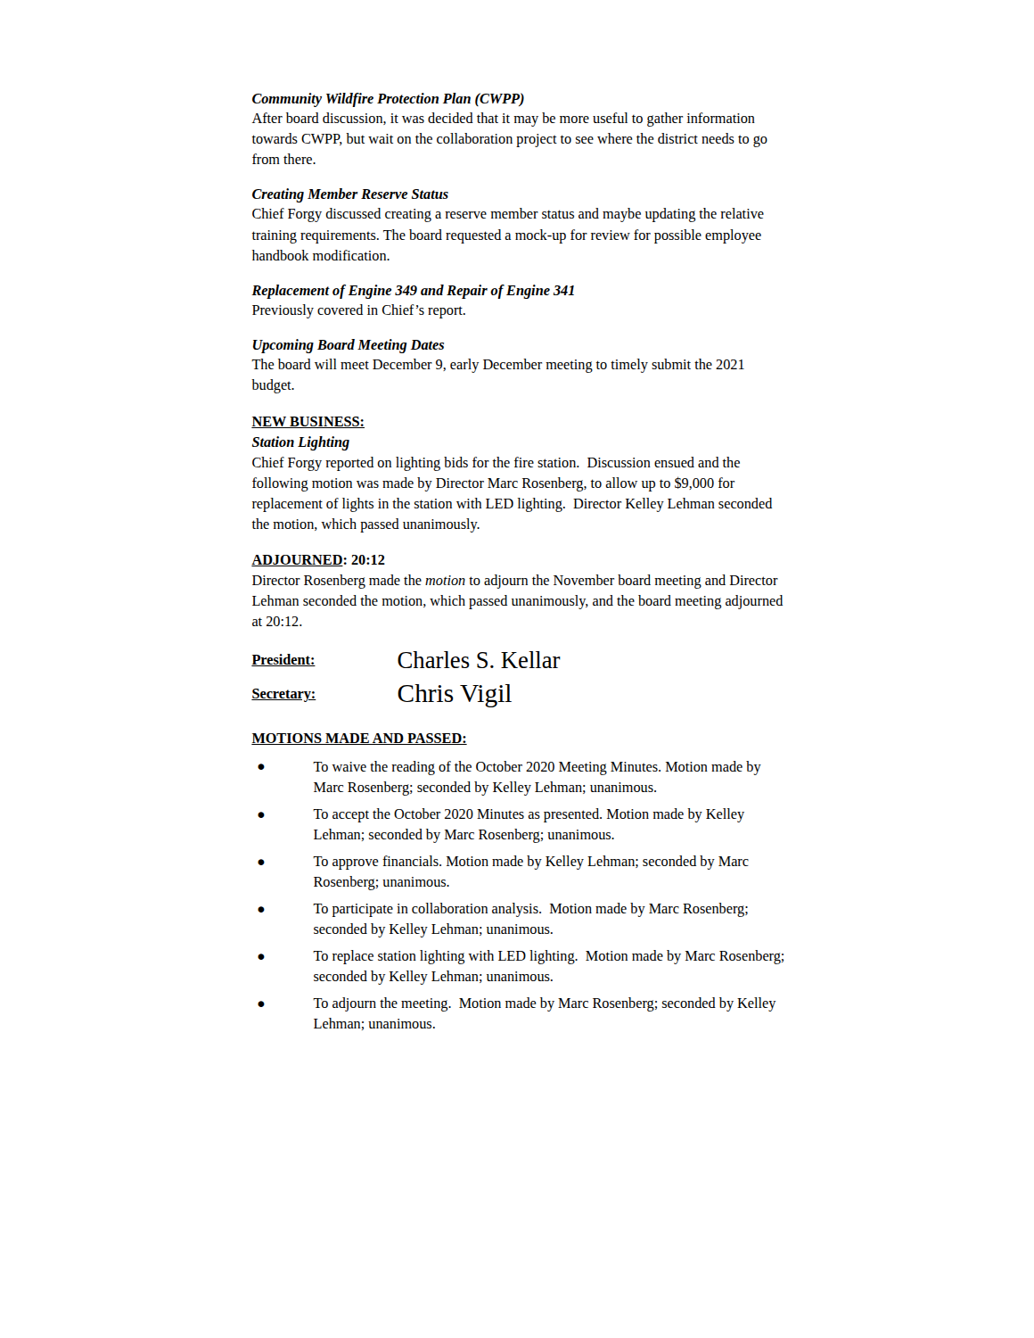Community Wildfire Protection Plan (CWPP)
After board discussion, it was decided that it may be more useful to gather information towards CWPP, but wait on the collaboration project to see where the district needs to go from there.
Creating Member Reserve Status
Chief Forgy discussed creating a reserve member status and maybe updating the relative training requirements. The board requested a mock-up for review for possible employee handbook modification.
Replacement of Engine 349 and Repair of Engine 341
Previously covered in Chief’s report.
Upcoming Board Meeting Dates
The board will meet December 9, early December meeting to timely submit the 2021 budget.
NEW BUSINESS:
Station Lighting
Chief Forgy reported on lighting bids for the fire station. Discussion ensued and the following motion was made by Director Marc Rosenberg, to allow up to $9,000 for replacement of lights in the station with LED lighting. Director Kelley Lehman seconded the motion, which passed unanimously.
ADJOURNED: 20:12
Director Rosenberg made the motion to adjourn the November board meeting and Director Lehman seconded the motion, which passed unanimously, and the board meeting adjourned at 20:12.
President:
Charles S. Kellar
Secretary:
Chris Vigil
MOTIONS MADE AND PASSED:
To waive the reading of the October 2020 Meeting Minutes. Motion made by Marc Rosenberg; seconded by Kelley Lehman; unanimous.
To accept the October 2020 Minutes as presented. Motion made by Kelley Lehman; seconded by Marc Rosenberg; unanimous.
To approve financials. Motion made by Kelley Lehman; seconded by Marc Rosenberg; unanimous.
To participate in collaboration analysis. Motion made by Marc Rosenberg; seconded by Kelley Lehman; unanimous.
To replace station lighting with LED lighting. Motion made by Marc Rosenberg; seconded by Kelley Lehman; unanimous.
To adjourn the meeting. Motion made by Marc Rosenberg; seconded by Kelley Lehman; unanimous.